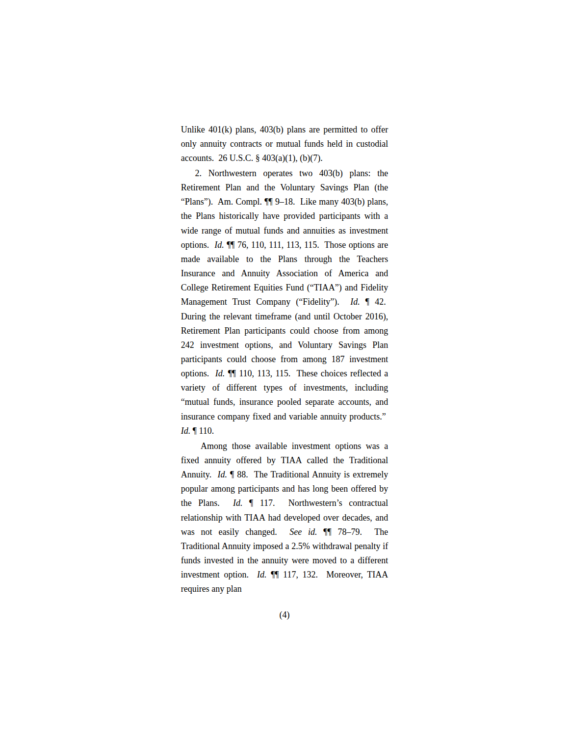Unlike 401(k) plans, 403(b) plans are permitted to offer only annuity contracts or mutual funds held in custodial accounts. 26 U.S.C. § 403(a)(1), (b)(7).
2. Northwestern operates two 403(b) plans: the Retirement Plan and the Voluntary Savings Plan (the “Plans”). Am. Compl. ¶¶ 9–18. Like many 403(b) plans, the Plans historically have provided participants with a wide range of mutual funds and annuities as investment options. Id. ¶¶ 76, 110, 111, 113, 115. Those options are made available to the Plans through the Teachers Insurance and Annuity Association of America and College Retirement Equities Fund (“TIAA”) and Fidelity Management Trust Company (“Fidelity”). Id. ¶ 42. During the relevant timeframe (and until October 2016), Retirement Plan participants could choose from among 242 investment options, and Voluntary Savings Plan participants could choose from among 187 investment options. Id. ¶¶ 110, 113, 115. These choices reflected a variety of different types of investments, including “mutual funds, insurance pooled separate accounts, and insurance company fixed and variable annuity products.” Id. ¶ 110.
Among those available investment options was a fixed annuity offered by TIAA called the Traditional Annuity. Id. ¶ 88. The Traditional Annuity is extremely popular among participants and has long been offered by the Plans. Id. ¶ 117. Northwestern’s contractual relationship with TIAA had developed over decades, and was not easily changed. See id. ¶¶ 78–79. The Traditional Annuity imposed a 2.5% withdrawal penalty if funds invested in the annuity were moved to a different investment option. Id. ¶¶ 117, 132. Moreover, TIAA requires any plan
(4)